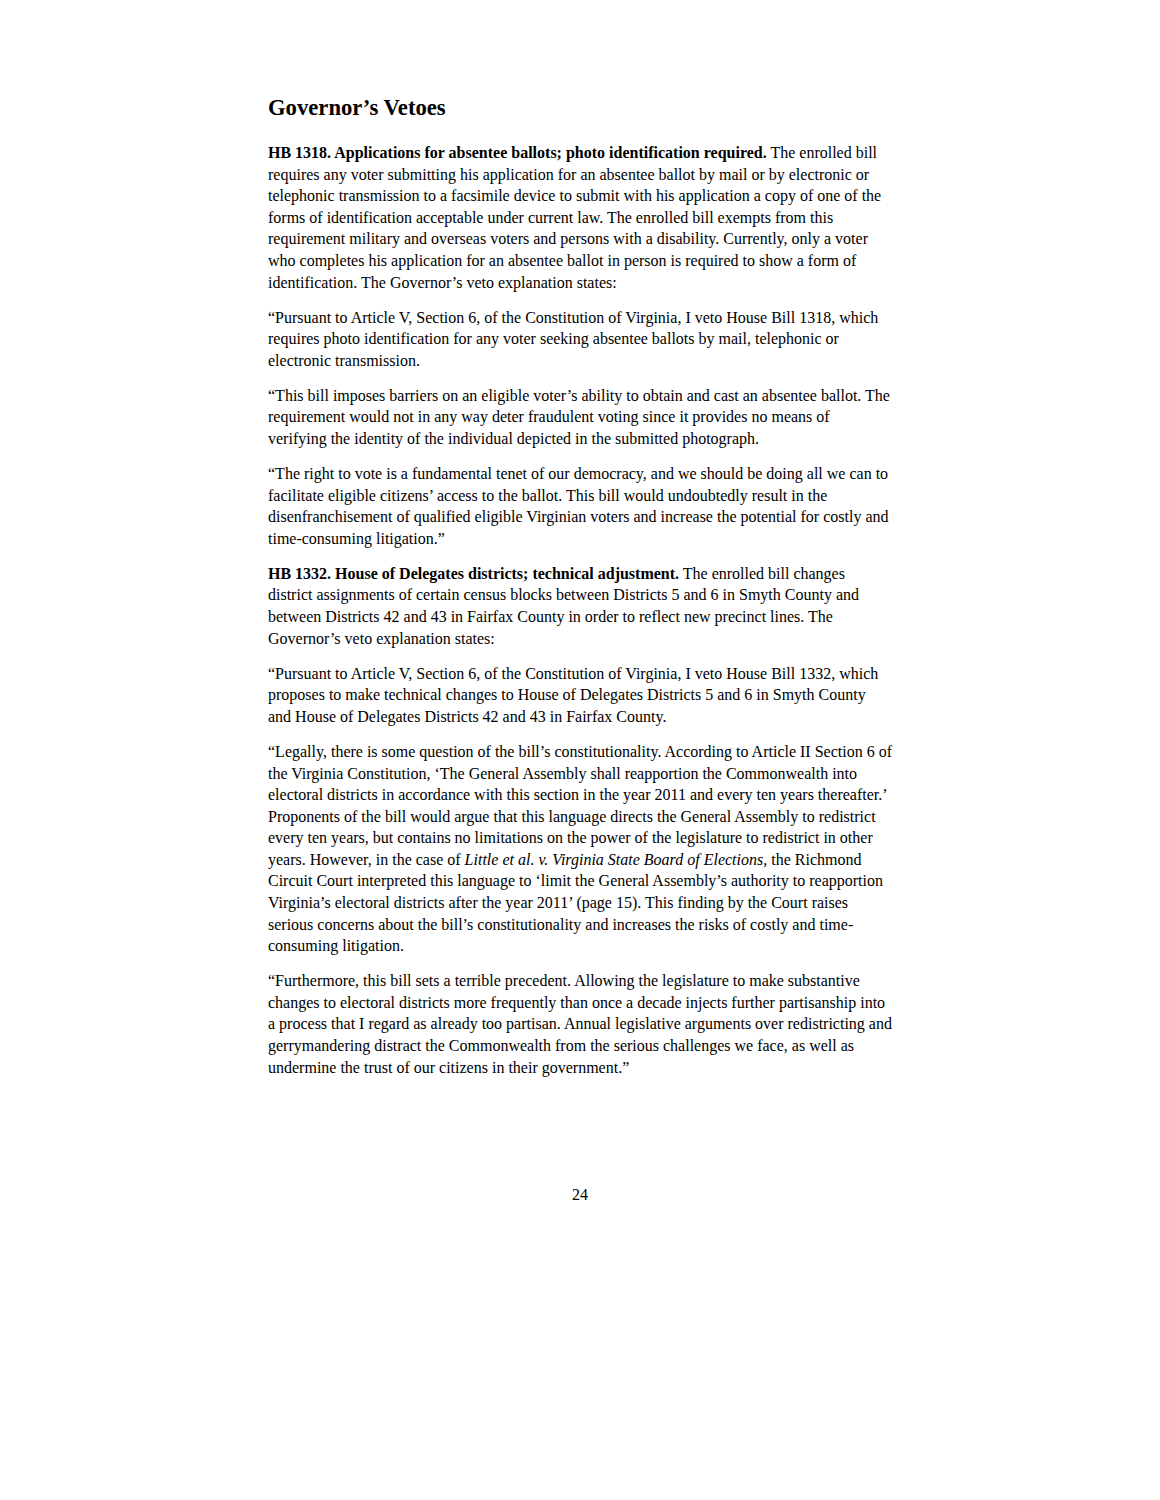Governor’s Vetoes
HB 1318. Applications for absentee ballots; photo identification required. The enrolled bill requires any voter submitting his application for an absentee ballot by mail or by electronic or telephonic transmission to a facsimile device to submit with his application a copy of one of the forms of identification acceptable under current law. The enrolled bill exempts from this requirement military and overseas voters and persons with a disability. Currently, only a voter who completes his application for an absentee ballot in person is required to show a form of identification. The Governor’s veto explanation states:
“Pursuant to Article V, Section 6, of the Constitution of Virginia, I veto House Bill 1318, which requires photo identification for any voter seeking absentee ballots by mail, telephonic or electronic transmission.
“This bill imposes barriers on an eligible voter’s ability to obtain and cast an absentee ballot. The requirement would not in any way deter fraudulent voting since it provides no means of verifying the identity of the individual depicted in the submitted photograph.
“The right to vote is a fundamental tenet of our democracy, and we should be doing all we can to facilitate eligible citizens’ access to the ballot. This bill would undoubtedly result in the disenfranchisement of qualified eligible Virginian voters and increase the potential for costly and time-consuming litigation.”
HB 1332. House of Delegates districts; technical adjustment. The enrolled bill changes district assignments of certain census blocks between Districts 5 and 6 in Smyth County and between Districts 42 and 43 in Fairfax County in order to reflect new precinct lines. The Governor’s veto explanation states:
“Pursuant to Article V, Section 6, of the Constitution of Virginia, I veto House Bill 1332, which proposes to make technical changes to House of Delegates Districts 5 and 6 in Smyth County and House of Delegates Districts 42 and 43 in Fairfax County.
“Legally, there is some question of the bill’s constitutionality. According to Article II Section 6 of the Virginia Constitution, ‘The General Assembly shall reapportion the Commonwealth into electoral districts in accordance with this section in the year 2011 and every ten years thereafter.’ Proponents of the bill would argue that this language directs the General Assembly to redistrict every ten years, but contains no limitations on the power of the legislature to redistrict in other years. However, in the case of Little et al. v. Virginia State Board of Elections, the Richmond Circuit Court interpreted this language to ‘limit the General Assembly’s authority to reapportion Virginia’s electoral districts after the year 2011’ (page 15). This finding by the Court raises serious concerns about the bill’s constitutionality and increases the risks of costly and time-consuming litigation.
“Furthermore, this bill sets a terrible precedent. Allowing the legislature to make substantive changes to electoral districts more frequently than once a decade injects further partisanship into a process that I regard as already too partisan. Annual legislative arguments over redistricting and gerrymandering distract the Commonwealth from the serious challenges we face, as well as undermine the trust of our citizens in their government.”
24